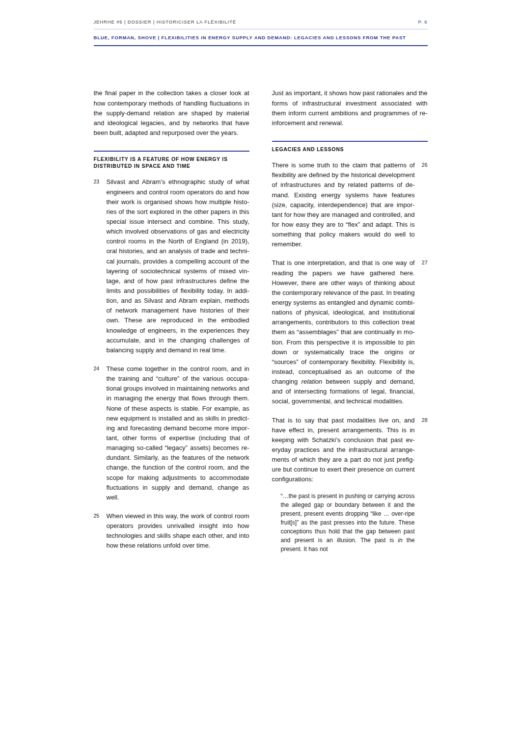JEHRHE #5 | DOSSIER | HISTORICISER LA FLÉXIBILITÉ P. 6
BLUE, FORMAN, SHOVE | FLEXIBILITIES IN ENERGY SUPPLY AND DEMAND: LEGACIES AND LESSONS FROM THE PAST
the final paper in the collection takes a closer look at how contemporary methods of handling fluctuations in the supply-demand relation are shaped by material and ideological legacies, and by networks that have been built, adapted and repurposed over the years.
FLEXIBILITY IS A FEATURE OF HOW ENERGY IS DISTRIBUTED IN SPACE AND TIME
23
Silvast and Abram’s ethnographic study of what engineers and control room operators do and how their work is organised shows how multiple histories of the sort explored in the other papers in this special issue intersect and combine. This study, which involved observations of gas and electricity control rooms in the North of England (in 2019), oral histories, and an analysis of trade and technical journals, provides a compelling account of the layering of sociotechnical systems of mixed vintage, and of how past infrastructures define the limits and possibilities of flexibility today. In addition, and as Silvast and Abram explain, methods of network management have histories of their own. These are reproduced in the embodied knowledge of engineers, in the experiences they accumulate, and in the changing challenges of balancing supply and demand in real time.
24
These come together in the control room, and in the training and “culture” of the various occupational groups involved in maintaining networks and in managing the energy that flows through them. None of these aspects is stable. For example, as new equipment is installed and as skills in predicting and forecasting demand become more important, other forms of expertise (including that of managing so-called “legacy” assets) becomes redundant. Similarly, as the features of the network change, the function of the control room, and the scope for making adjustments to accommodate fluctuations in supply and demand, change as well.
25
When viewed in this way, the work of control room operators provides unrivalled insight into how technologies and skills shape each other, and into how these relations unfold over time.
Just as important, it shows how past rationales and the forms of infrastructural investment associated with them inform current ambitions and programmes of reinforcement and renewal.
LEGACIES AND LESSONS
26
There is some truth to the claim that patterns of flexibility are defined by the historical development of infrastructures and by related patterns of demand. Existing energy systems have features (size, capacity, interdependence) that are important for how they are managed and controlled, and for how easy they are to “flex” and adapt. This is something that policy makers would do well to remember.
27
That is one interpretation, and that is one way of reading the papers we have gathered here. However, there are other ways of thinking about the contemporary relevance of the past. In treating energy systems as entangled and dynamic combinations of physical, ideological, and institutional arrangements, contributors to this collection treat them as “assemblages” that are continually in motion. From this perspective it is impossible to pin down or systematically trace the origins or “sources” of contemporary flexibility. Flexibility is, instead, conceptualised as an outcome of the changing relation between supply and demand, and of intersecting formations of legal, financial, social, governmental, and technical modalities.
28
That is to say that past modalities live on, and have effect in, present arrangements. This is in keeping with Schatzki’s conclusion that past everyday practices and the infrastructural arrangements of which they are a part do not just prefigure but continue to exert their presence on current configurations:
“…the past is present in pushing or carrying across the alleged gap or boundary between it and the present, present events dropping “like … over-ripe fruit[s]” as the past presses into the future. These conceptions thus hold that the gap between past and present is an illusion. The past is in the present. It has not